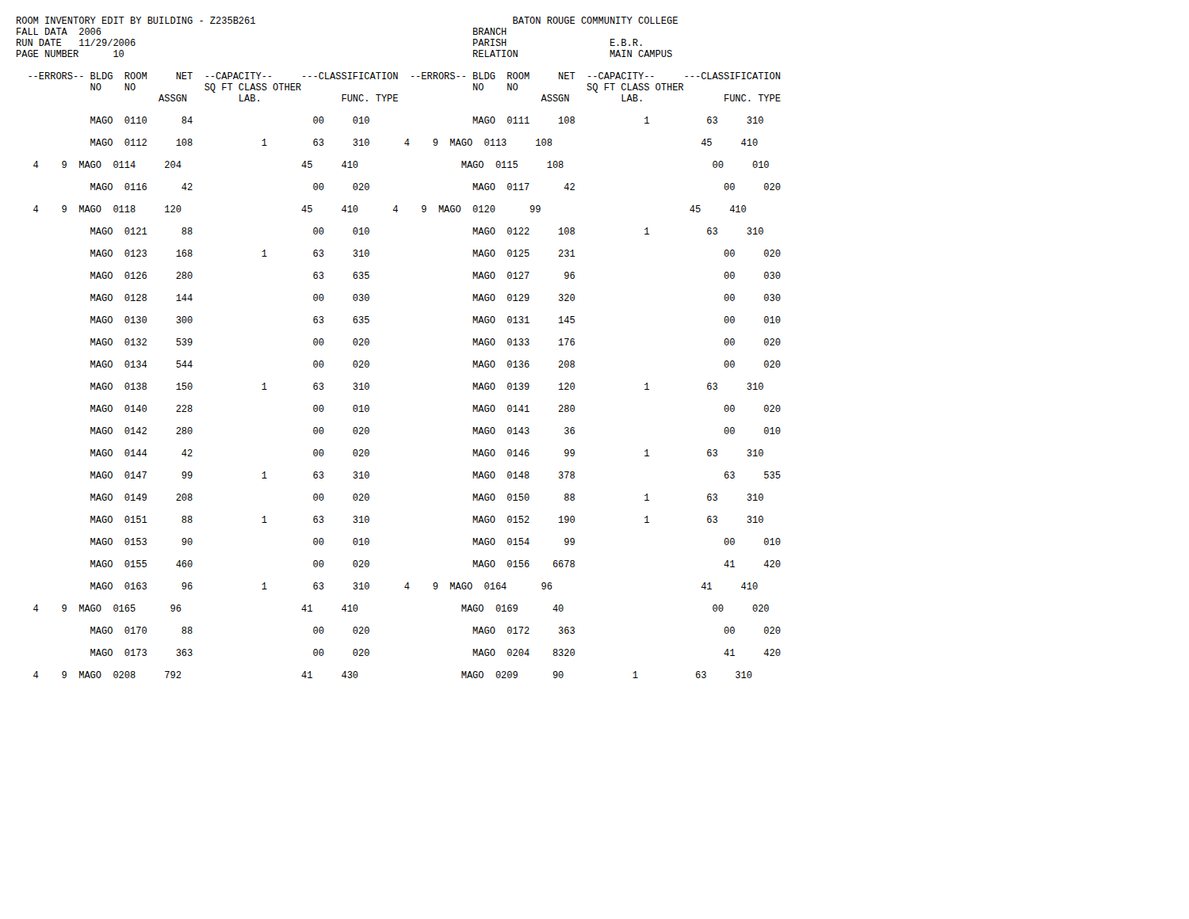ROOM INVENTORY EDIT BY BUILDING - Z235B261                                             BATON ROUGE COMMUNITY COLLEGE
FALL DATA  2006                                                                 BRANCH
RUN DATE   11/29/2006                                                           PARISH                  E.B.R.
PAGE NUMBER      10                                                             RELATION                MAIN CAMPUS

  --ERRORS-- BLDG  ROOM     NET  --CAPACITY--     ---CLASSIFICATION  --ERRORS-- BLDG  ROOM     NET  --CAPACITY--     ---CLASSIFICATION
             NO    NO            SQ FT CLASS OTHER                              NO    NO            SQ FT CLASS OTHER
                         ASSGN         LAB.              FUNC. TYPE                         ASSGN         LAB.              FUNC. TYPE

             MAGO  0110      84                     00     010                  MAGO  0111     108            1          63     310

             MAGO  0112     108            1        63     310      4    9  MAGO  0113     108                          45     410

   4    9  MAGO  0114     204                     45     410                  MAGO  0115     108                          00     010

             MAGO  0116      42                     00     020                  MAGO  0117      42                          00     020

   4    9  MAGO  0118     120                     45     410      4    9  MAGO  0120      99                          45     410

             MAGO  0121      88                     00     010                  MAGO  0122     108            1          63     310

             MAGO  0123     168            1        63     310                  MAGO  0125     231                          00     020

             MAGO  0126     280                     63     635                  MAGO  0127      96                          00     030

             MAGO  0128     144                     00     030                  MAGO  0129     320                          00     030

             MAGO  0130     300                     63     635                  MAGO  0131     145                          00     010

             MAGO  0132     539                     00     020                  MAGO  0133     176                          00     020

             MAGO  0134     544                     00     020                  MAGO  0136     208                          00     020

             MAGO  0138     150            1        63     310                  MAGO  0139     120            1          63     310

             MAGO  0140     228                     00     010                  MAGO  0141     280                          00     020

             MAGO  0142     280                     00     020                  MAGO  0143      36                          00     010

             MAGO  0144      42                     00     020                  MAGO  0146      99            1          63     310

             MAGO  0147      99            1        63     310                  MAGO  0148     378                          63     535

             MAGO  0149     208                     00     020                  MAGO  0150      88            1          63     310

             MAGO  0151      88            1        63     310                  MAGO  0152     190            1          63     310

             MAGO  0153      90                     00     010                  MAGO  0154      99                          00     010

             MAGO  0155     460                     00     020                  MAGO  0156    6678                          41     420

             MAGO  0163      96            1        63     310      4    9  MAGO  0164      96                          41     410

   4    9  MAGO  0165      96                     41     410                  MAGO  0169      40                          00     020

             MAGO  0170      88                     00     020                  MAGO  0172     363                          00     020

             MAGO  0173     363                     00     020                  MAGO  0204    8320                          41     420

   4    9  MAGO  0208     792                     41     430                  MAGO  0209      90            1          63     310